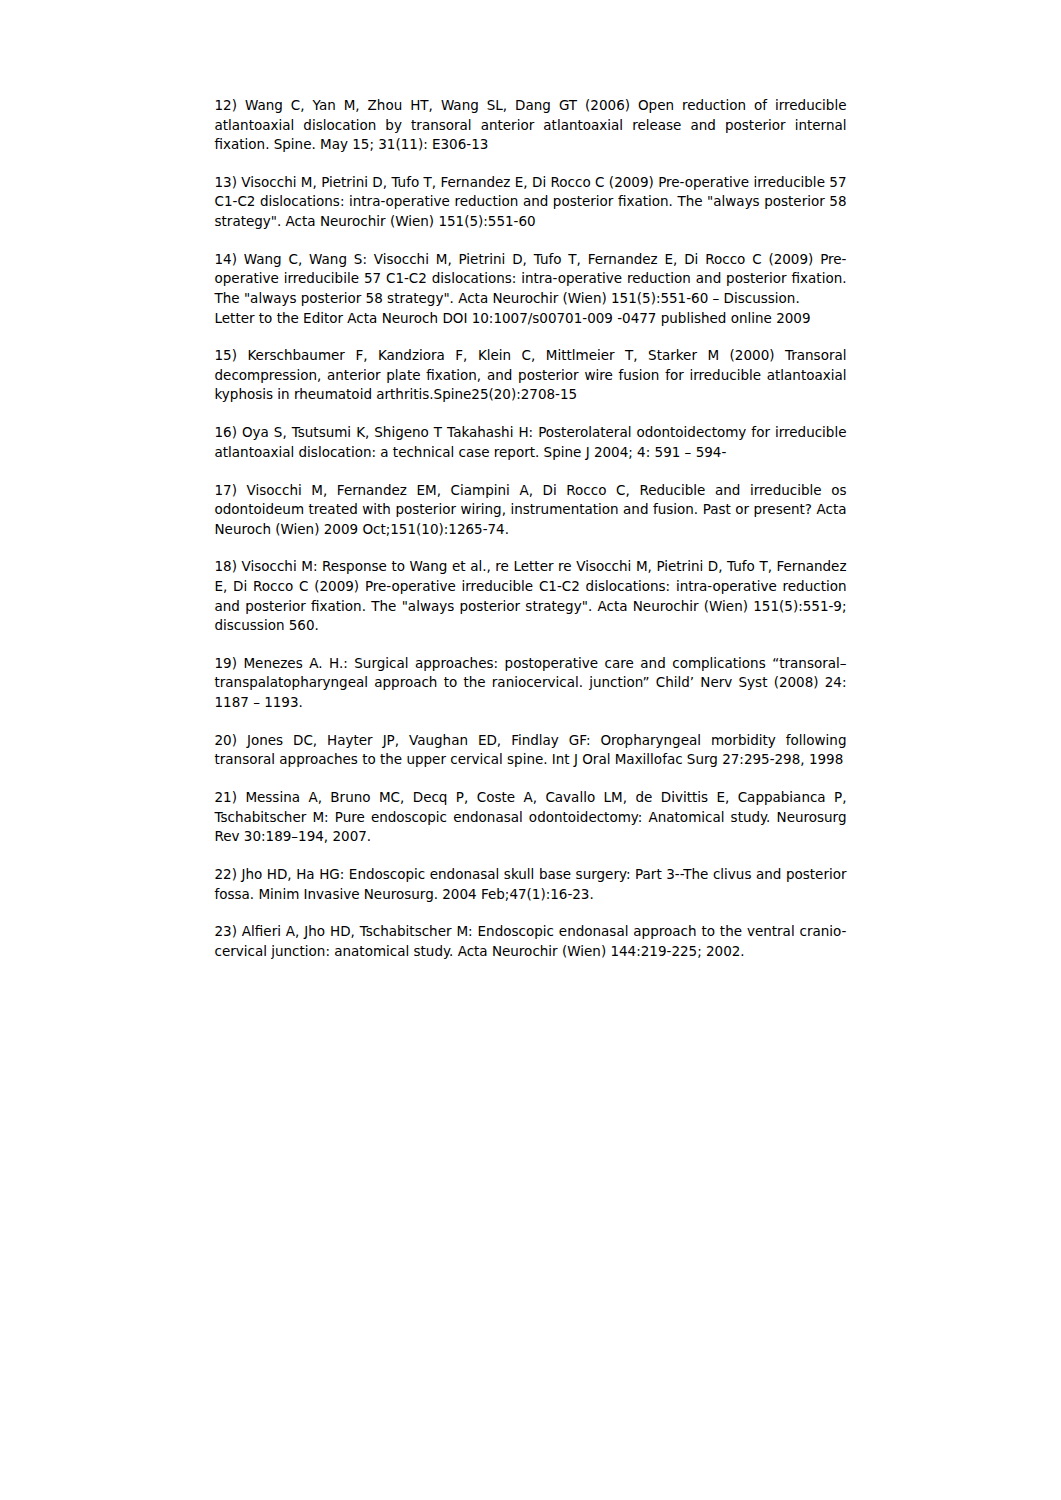12) Wang C, Yan M, Zhou HT, Wang SL, Dang GT (2006) Open reduction of irreducible atlantoaxial dislocation by transoral anterior atlantoaxial release and posterior internal fixation. Spine. May 15; 31(11): E306-13
13) Visocchi M, Pietrini D, Tufo T, Fernandez E, Di Rocco C (2009) Pre-operative irreducible 57 C1-C2 dislocations: intra-operative reduction and posterior fixation. The "always posterior 58 strategy". Acta Neurochir (Wien) 151(5):551-60
14) Wang C, Wang S: Visocchi M, Pietrini D, Tufo T, Fernandez E, Di Rocco C (2009) Pre-operative irreducibile 57 C1-C2 dislocations: intra-operative reduction and posterior fixation. The "always posterior 58 strategy". Acta Neurochir (Wien) 151(5):551-60 – Discussion.
Letter to the Editor Acta Neuroch DOI 10:1007/s00701-009 -0477 published online 2009
15) Kerschbaumer F, Kandziora F, Klein C, Mittlmeier T, Starker M (2000) Transoral decompression, anterior plate fixation, and posterior wire fusion for irreducible atlantoaxial kyphosis in rheumatoid arthritis.Spine25(20):2708-15
16) Oya S, Tsutsumi K, Shigeno T Takahashi H: Posterolateral odontoidectomy for irreducible atlantoaxial dislocation: a technical case report. Spine J 2004; 4: 591 – 594-
17) Visocchi M, Fernandez EM, Ciampini A, Di Rocco C, Reducible and irreducible os odontoideum treated with posterior wiring, instrumentation and fusion. Past or present? Acta Neuroch (Wien) 2009 Oct;151(10):1265-74.
18) Visocchi M: Response to Wang et al., re Letter re Visocchi M, Pietrini D, Tufo T, Fernandez E, Di Rocco C (2009) Pre-operative irreducible C1-C2 dislocations: intra-operative reduction and posterior fixation. The "always posterior strategy". Acta Neurochir (Wien) 151(5):551-9; discussion 560.
19) Menezes A. H.: Surgical approaches: postoperative care and complications “transoral–transpalatopharyngeal approach to the raniocervical. junction” Child’ Nerv Syst (2008) 24: 1187 – 1193.
20) Jones DC, Hayter JP, Vaughan ED, Findlay GF: Oropharyngeal morbidity following transoral approaches to the upper cervical spine. Int J Oral Maxillofac Surg 27:295-298, 1998
21) Messina A, Bruno MC, Decq P, Coste A, Cavallo LM, de Divittis E, Cappabianca P, Tschabitscher M: Pure endoscopic endonasal odontoidectomy: Anatomical study. Neurosurg Rev 30:189–194, 2007.
22) Jho HD, Ha HG: Endoscopic endonasal skull base surgery: Part 3--The clivus and posterior fossa. Minim Invasive Neurosurg. 2004 Feb;47(1):16-23.
23) Alfieri A, Jho HD, Tschabitscher M: Endoscopic endonasal approach to the ventral cranio-cervical junction: anatomical study. Acta Neurochir (Wien) 144:219-225; 2002.